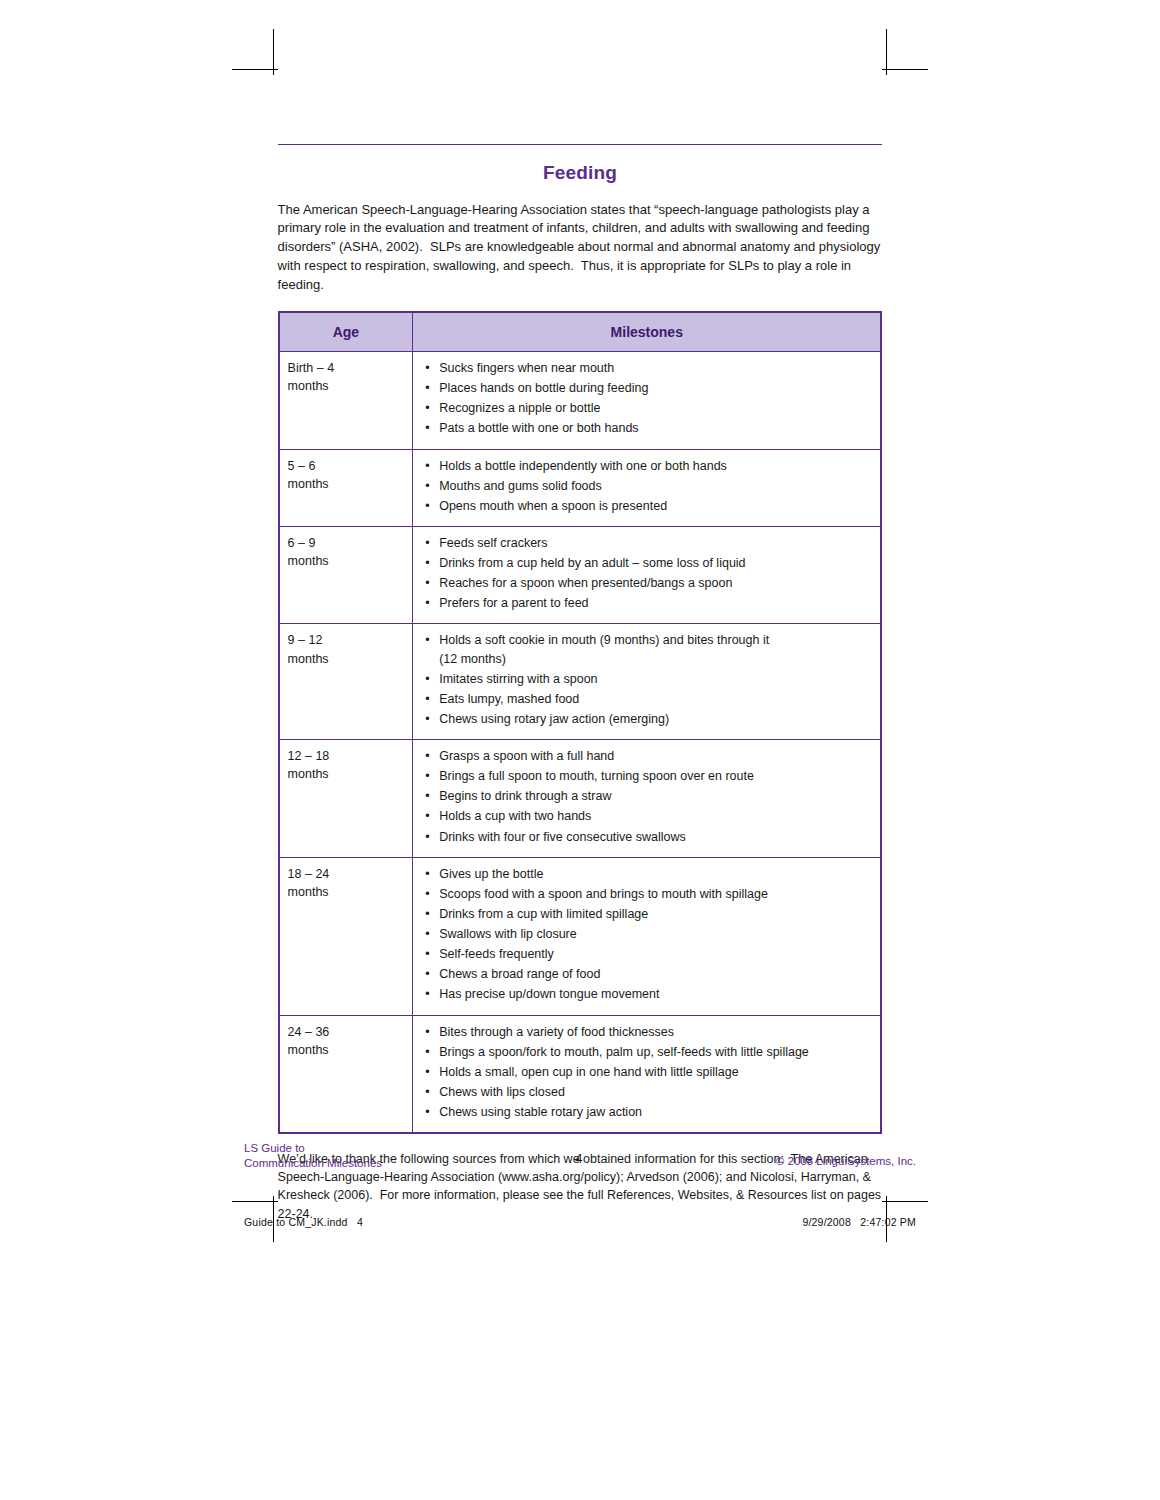Feeding
The American Speech-Language-Hearing Association states that “speech-language pathologists play a primary role in the evaluation and treatment of infants, children, and adults with swallowing and feeding disorders” (ASHA, 2002). SLPs are knowledgeable about normal and abnormal anatomy and physiology with respect to respiration, swallowing, and speech. Thus, it is appropriate for SLPs to play a role in feeding.
| Age | Milestones |
| --- | --- |
| Birth – 4 months | Sucks fingers when near mouth Places hands on bottle during feeding Recognizes a nipple or bottle Pats a bottle with one or both hands |
| 5 – 6 months | Holds a bottle independently with one or both hands Mouths and gums solid foods Opens mouth when a spoon is presented |
| 6 – 9 months | Feeds self crackers Drinks from a cup held by an adult – some loss of liquid Reaches for a spoon when presented/bangs a spoon Prefers for a parent to feed |
| 9 – 12 months | Holds a soft cookie in mouth (9 months) and bites through it (12 months) Imitates stirring with a spoon Eats lumpy, mashed food Chews using rotary jaw action (emerging) |
| 12 – 18 months | Grasps a spoon with a full hand Brings a full spoon to mouth, turning spoon over en route Begins to drink through a straw Holds a cup with two hands Drinks with four or five consecutive swallows |
| 18 – 24 months | Gives up the bottle Scoops food with a spoon and brings to mouth with spillage Drinks from a cup with limited spillage Swallows with lip closure Self-feeds frequently Chews a broad range of food Has precise up/down tongue movement |
| 24 – 36 months | Bites through a variety of food thicknesses Brings a spoon/fork to mouth, palm up, self-feeds with little spillage Holds a small, open cup in one hand with little spillage Chews with lips closed Chews using stable rotary jaw action |
We’d like to thank the following sources from which we obtained information for this section: The American Speech-Language-Hearing Association (www.asha.org/policy); Arvedson (2006); and Nicolosi, Harryman, & Kresheck (2006). For more information, please see the full References, Websites, & Resources list on pages 22-24.
LS Guide to
Communication Milestones
4
© 2008 LinguiSystems, Inc.
Guide to CM_JK.indd 4
9/29/2008 2:47:02 PM